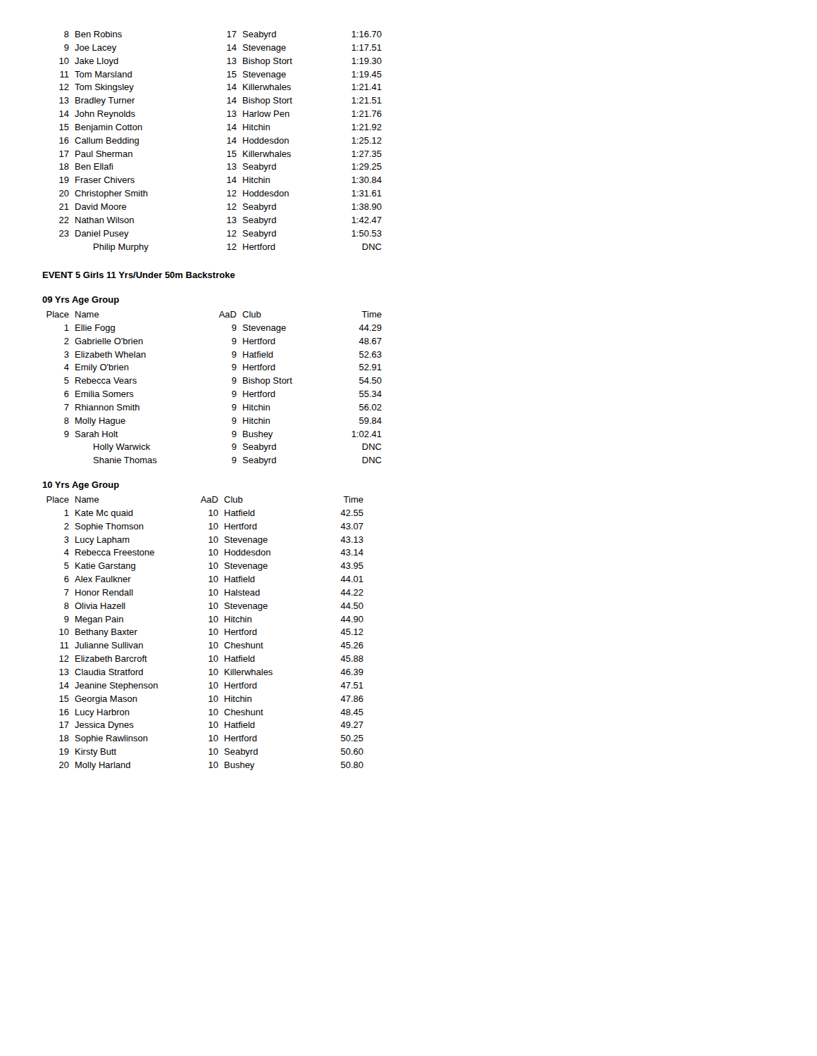| 8 | Ben Robins | 17 | Seabyrd | 1:16.70 |
| 9 | Joe Lacey | 14 | Stevenage | 1:17.51 |
| 10 | Jake Lloyd | 13 | Bishop Stort | 1:19.30 |
| 11 | Tom Marsland | 15 | Stevenage | 1:19.45 |
| 12 | Tom Skingsley | 14 | Killerwhales | 1:21.41 |
| 13 | Bradley Turner | 14 | Bishop Stort | 1:21.51 |
| 14 | John Reynolds | 13 | Harlow Pen | 1:21.76 |
| 15 | Benjamin Cotton | 14 | Hitchin | 1:21.92 |
| 16 | Callum Bedding | 14 | Hoddesdon | 1:25.12 |
| 17 | Paul Sherman | 15 | Killerwhales | 1:27.35 |
| 18 | Ben Ellafi | 13 | Seabyrd | 1:29.25 |
| 19 | Fraser Chivers | 14 | Hitchin | 1:30.84 |
| 20 | Christopher Smith | 12 | Hoddesdon | 1:31.61 |
| 21 | David Moore | 12 | Seabyrd | 1:38.90 |
| 22 | Nathan Wilson | 13 | Seabyrd | 1:42.47 |
| 23 | Daniel Pusey | 12 | Seabyrd | 1:50.53 |
| | Philip Murphy | 12 | Hertford | DNC |
EVENT 5 Girls 11 Yrs/Under 50m Backstroke
09 Yrs Age Group
| Place | Name | AaD | Club | Time |
| 1 | Ellie Fogg | 9 | Stevenage | 44.29 |
| 2 | Gabrielle O'brien | 9 | Hertford | 48.67 |
| 3 | Elizabeth Whelan | 9 | Hatfield | 52.63 |
| 4 | Emily O'brien | 9 | Hertford | 52.91 |
| 5 | Rebecca Vears | 9 | Bishop Stort | 54.50 |
| 6 | Emilia Somers | 9 | Hertford | 55.34 |
| 7 | Rhiannon Smith | 9 | Hitchin | 56.02 |
| 8 | Molly Hague | 9 | Hitchin | 59.84 |
| 9 | Sarah Holt | 9 | Bushey | 1:02.41 |
| | Holly Warwick | 9 | Seabyrd | DNC |
| | Shanie Thomas | 9 | Seabyrd | DNC |
10 Yrs Age Group
| Place | Name | AaD | Club | Time |
| 1 | Kate Mc quaid | 10 | Hatfield | 42.55 |
| 2 | Sophie Thomson | 10 | Hertford | 43.07 |
| 3 | Lucy Lapham | 10 | Stevenage | 43.13 |
| 4 | Rebecca Freestone | 10 | Hoddesdon | 43.14 |
| 5 | Katie Garstang | 10 | Stevenage | 43.95 |
| 6 | Alex Faulkner | 10 | Hatfield | 44.01 |
| 7 | Honor Rendall | 10 | Halstead | 44.22 |
| 8 | Olivia Hazell | 10 | Stevenage | 44.50 |
| 9 | Megan Pain | 10 | Hitchin | 44.90 |
| 10 | Bethany Baxter | 10 | Hertford | 45.12 |
| 11 | Julianne Sullivan | 10 | Cheshunt | 45.26 |
| 12 | Elizabeth Barcroft | 10 | Hatfield | 45.88 |
| 13 | Claudia Stratford | 10 | Killerwhales | 46.39 |
| 14 | Jeanine Stephenson | 10 | Hertford | 47.51 |
| 15 | Georgia Mason | 10 | Hitchin | 47.86 |
| 16 | Lucy Harbron | 10 | Cheshunt | 48.45 |
| 17 | Jessica Dynes | 10 | Hatfield | 49.27 |
| 18 | Sophie Rawlinson | 10 | Hertford | 50.25 |
| 19 | Kirsty Butt | 10 | Seabyrd | 50.60 |
| 20 | Molly Harland | 10 | Bushey | 50.80 |